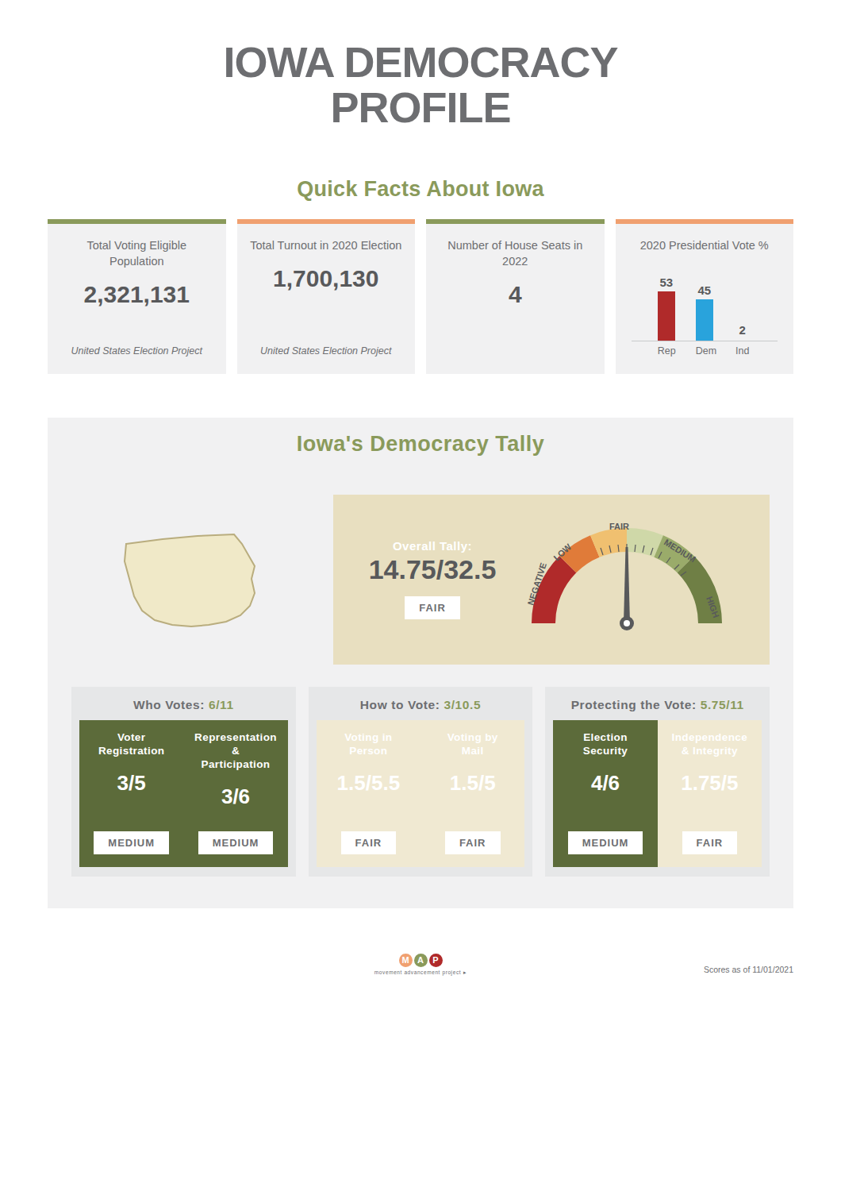IOWA DEMOCRACY
PROFILE
Quick Facts About Iowa
Total Voting Eligible Population
2,321,131
United States Election Project
Total Turnout in 2020 Election
1,700,130
United States Election Project
Number of House Seats in 2022
4
2020 Presidential Vote %
53
45
2
Rep Dem Ind
Iowa's Democracy Tally
Overall Tally:
14.75/32.5
FAIR
NEGATIVE LOW FAIR MEDIUM HIGH
Who Votes: 6/11
Voter
Registration
3/5
MEDIUM
Representation
&
Participation
3/6
MEDIUM
How to Vote: 3/10.5
Voting in
Person
1.5/5.5
FAIR
Voting by
Mail
1.5/5
FAIR
Protecting the Vote: 5.75/11
Election
Security
4/6
MEDIUM
Independence
& Integrity
1.75/5
FAIR
MAP
movement advancement project ▸
Scores as of 11/01/2021